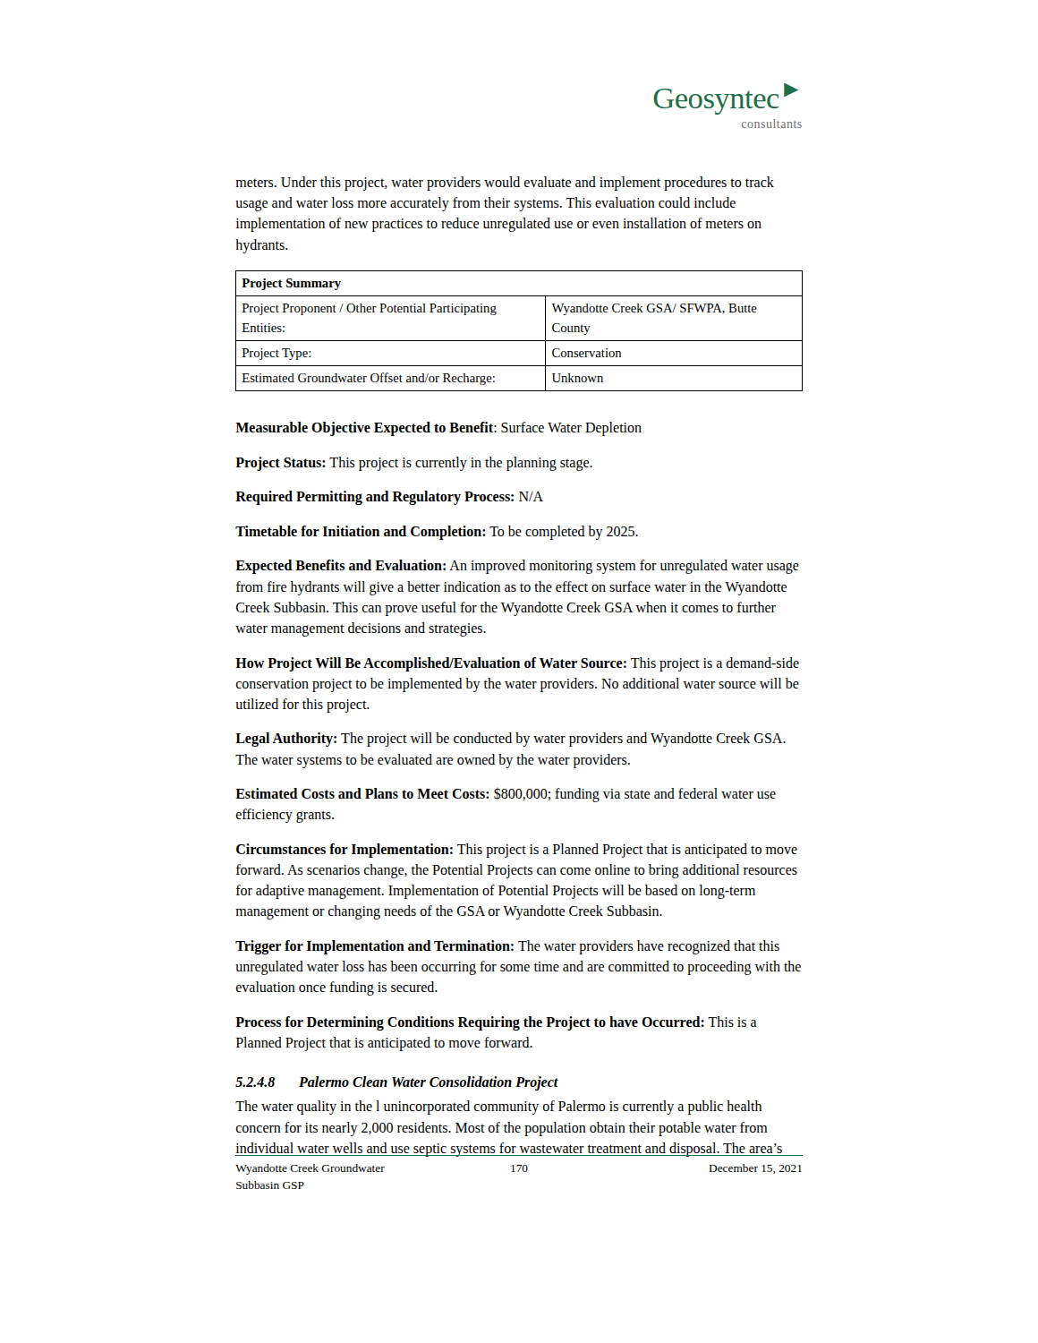Geosyntec►
consultants
meters. Under this project, water providers would evaluate and implement procedures to track usage and water loss more accurately from their systems. This evaluation could include implementation of new practices to reduce unregulated use or even installation of meters on hydrants.
| Project Summary |
| --- |
| Project Proponent / Other Potential Participating Entities: | Wyandotte Creek GSA/ SFWPA, Butte County |
| Project Type: | Conservation |
| Estimated Groundwater Offset and/or Recharge: | Unknown |
Measurable Objective Expected to Benefit: Surface Water Depletion
Project Status: This project is currently in the planning stage.
Required Permitting and Regulatory Process: N/A
Timetable for Initiation and Completion: To be completed by 2025.
Expected Benefits and Evaluation: An improved monitoring system for unregulated water usage from fire hydrants will give a better indication as to the effect on surface water in the Wyandotte Creek Subbasin. This can prove useful for the Wyandotte Creek GSA when it comes to further water management decisions and strategies.
How Project Will Be Accomplished/Evaluation of Water Source: This project is a demand-side conservation project to be implemented by the water providers. No additional water source will be utilized for this project.
Legal Authority: The project will be conducted by water providers and Wyandotte Creek GSA. The water systems to be evaluated are owned by the water providers.
Estimated Costs and Plans to Meet Costs: $800,000; funding via state and federal water use efficiency grants.
Circumstances for Implementation: This project is a Planned Project that is anticipated to move forward. As scenarios change, the Potential Projects can come online to bring additional resources for adaptive management. Implementation of Potential Projects will be based on long-term management or changing needs of the GSA or Wyandotte Creek Subbasin.
Trigger for Implementation and Termination: The water providers have recognized that this unregulated water loss has been occurring for some time and are committed to proceeding with the evaluation once funding is secured.
Process for Determining Conditions Requiring the Project to have Occurred: This is a Planned Project that is anticipated to move forward.
5.2.4.8 Palermo Clean Water Consolidation Project
The water quality in the l unincorporated community of Palermo is currently a public health concern for its nearly 2,000 residents. Most of the population obtain their potable water from individual water wells and use septic systems for wastewater treatment and disposal. The area’s
Wyandotte Creek Groundwater Subbasin GSP
170
December 15, 2021